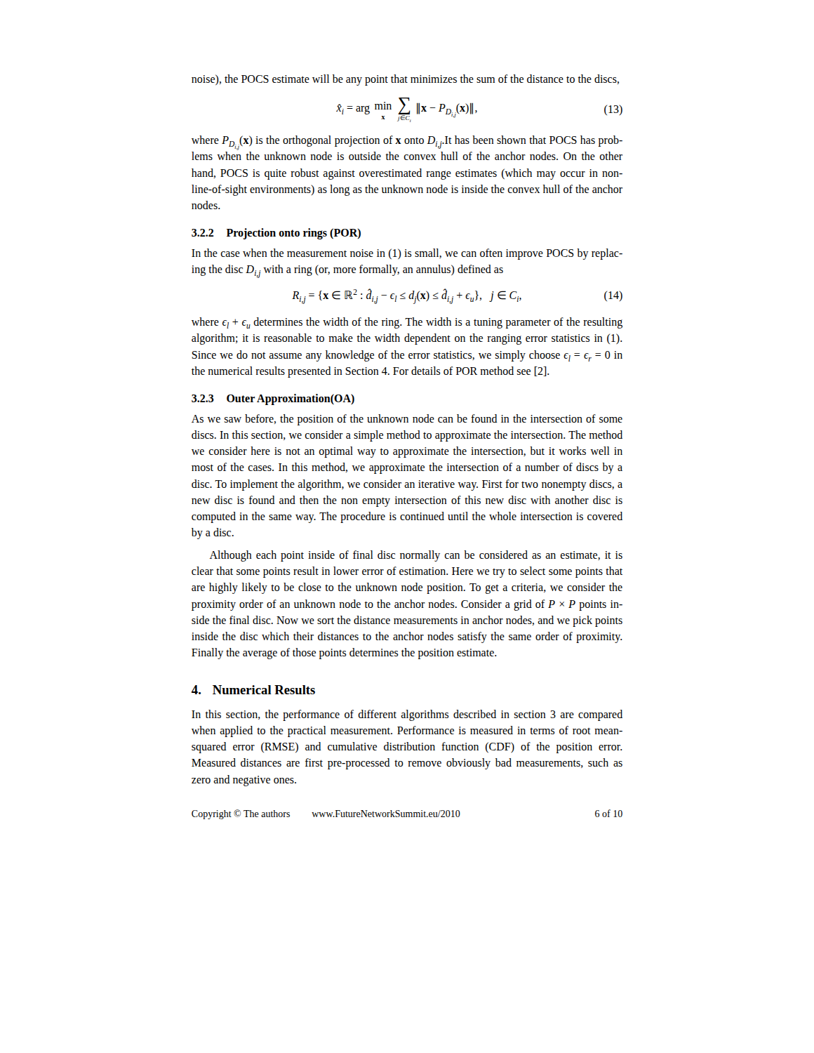noise), the POCS estimate will be any point that minimizes the sum of the distance to the discs,
x̂i = arg min x ∑j∈Ci ∥x − PDi,j(x)∥,
(13)
where PDi,j(x) is the orthogonal projection of x onto Di,j.It has been shown that POCS has problems when the unknown node is outside the convex hull of the anchor nodes. On the other hand, POCS is quite robust against overestimated range estimates (which may occur in non-line-of-sight environments) as long as the unknown node is inside the convex hull of the anchor nodes.
3.2.2 Projection onto rings (POR)
In the case when the measurement noise in (1) is small, we can often improve POCS by replacing the disc Di,j with a ring (or, more formally, an annulus) defined as
Ri,j = {x ∈ ℝ2 : d̂i,j − ϵl ≤ dj(x) ≤ d̂i,j + ϵu}, j ∈ Ci,
(14)
where ϵl + ϵu determines the width of the ring. The width is a tuning parameter of the resulting algorithm; it is reasonable to make the width dependent on the ranging error statistics in (1). Since we do not assume any knowledge of the error statistics, we simply choose ϵl = ϵr = 0 in the numerical results presented in Section 4. For details of POR method see [2].
3.2.3 Outer Approximation(OA)
As we saw before, the position of the unknown node can be found in the intersection of some discs. In this section, we consider a simple method to approximate the intersection. The method we consider here is not an optimal way to approximate the intersection, but it works well in most of the cases. In this method, we approximate the intersection of a number of discs by a disc. To implement the algorithm, we consider an iterative way. First for two nonempty discs, a new disc is found and then the non empty intersection of this new disc with another disc is computed in the same way. The procedure is continued until the whole intersection is covered by a disc.
Although each point inside of final disc normally can be considered as an estimate, it is clear that some points result in lower error of estimation. Here we try to select some points that are highly likely to be close to the unknown node position. To get a criteria, we consider the proximity order of an unknown node to the anchor nodes. Consider a grid of P × P points inside the final disc. Now we sort the distance measurements in anchor nodes, and we pick points inside the disc which their distances to the anchor nodes satisfy the same order of proximity. Finally the average of those points determines the position estimate.
4. Numerical Results
In this section, the performance of different algorithms described in section 3 are compared when applied to the practical measurement. Performance is measured in terms of root mean-squared error (RMSE) and cumulative distribution function (CDF) of the position error. Measured distances are first pre-processed to remove obviously bad measurements, such as zero and negative ones.
Copyright © The authors www.FutureNetworkSummit.eu/2010 6 of 10